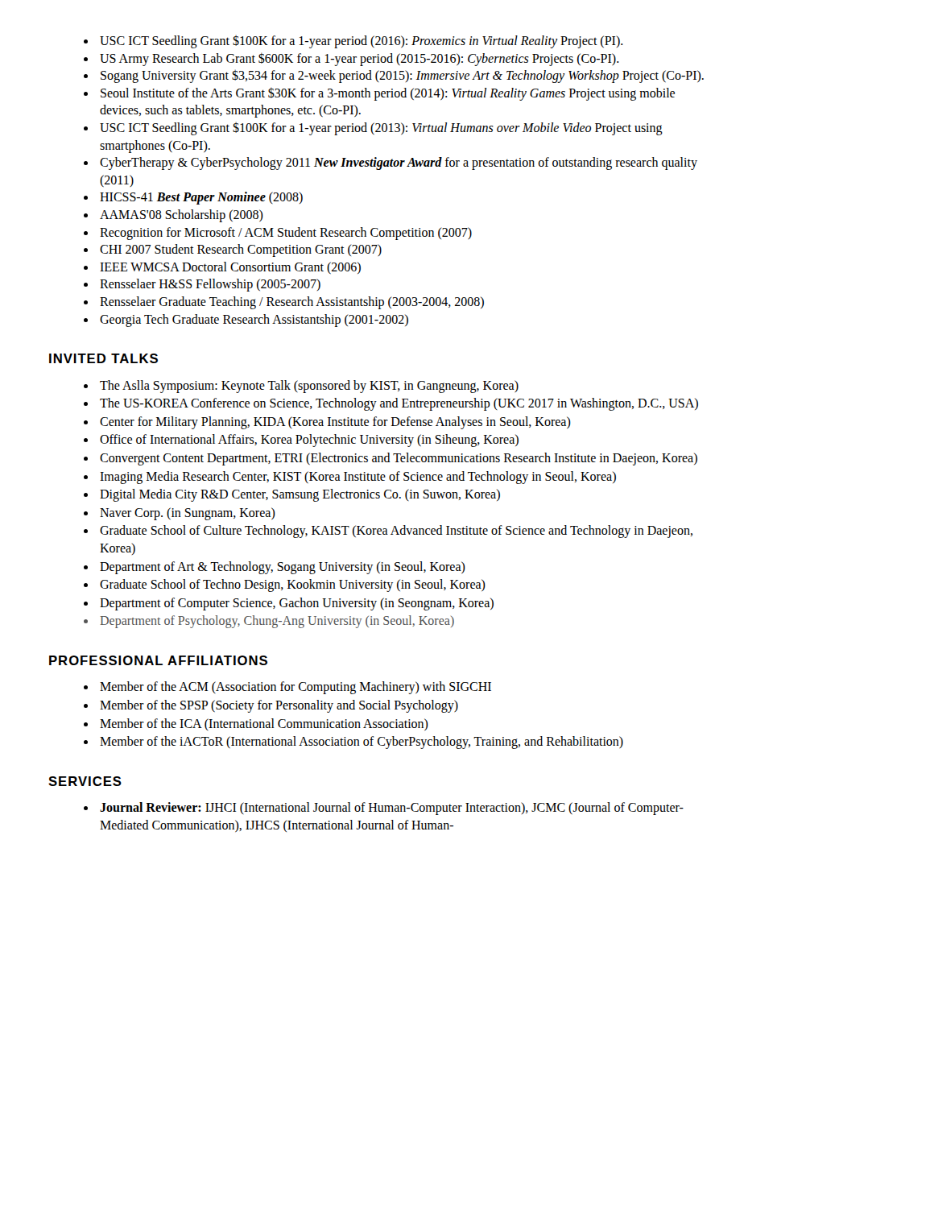USC ICT Seedling Grant $100K for a 1-year period (2016): Proxemics in Virtual Reality Project (PI).
US Army Research Lab Grant $600K for a 1-year period (2015-2016): Cybernetics Projects (Co-PI).
Sogang University Grant $3,534 for a 2-week period (2015): Immersive Art & Technology Workshop Project (Co-PI).
Seoul Institute of the Arts Grant $30K for a 3-month period (2014): Virtual Reality Games Project using mobile devices, such as tablets, smartphones, etc. (Co-PI).
USC ICT Seedling Grant $100K for a 1-year period (2013): Virtual Humans over Mobile Video Project using smartphones (Co-PI).
CyberTherapy & CyberPsychology 2011 New Investigator Award for a presentation of outstanding research quality (2011)
HICSS-41 Best Paper Nominee (2008)
AAMAS'08 Scholarship (2008)
Recognition for Microsoft / ACM Student Research Competition (2007)
CHI 2007 Student Research Competition Grant (2007)
IEEE WMCSA Doctoral Consortium Grant (2006)
Rensselaer H&SS Fellowship (2005-2007)
Rensselaer Graduate Teaching / Research Assistantship (2003-2004, 2008)
Georgia Tech Graduate Research Assistantship (2001-2002)
INVITED TALKS
The Aslla Symposium: Keynote Talk (sponsored by KIST, in Gangneung, Korea)
The US-KOREA Conference on Science, Technology and Entrepreneurship (UKC 2017 in Washington, D.C., USA)
Center for Military Planning, KIDA (Korea Institute for Defense Analyses in Seoul, Korea)
Office of International Affairs, Korea Polytechnic University (in Siheung, Korea)
Convergent Content Department, ETRI (Electronics and Telecommunications Research Institute in Daejeon, Korea)
Imaging Media Research Center, KIST (Korea Institute of Science and Technology in Seoul, Korea)
Digital Media City R&D Center, Samsung Electronics Co. (in Suwon, Korea)
Naver Corp. (in Sungnam, Korea)
Graduate School of Culture Technology, KAIST (Korea Advanced Institute of Science and Technology in Daejeon, Korea)
Department of Art & Technology, Sogang University (in Seoul, Korea)
Graduate School of Techno Design, Kookmin University (in Seoul, Korea)
Department of Computer Science, Gachon University (in Seongnam, Korea)
Department of Psychology, Chung-Ang University (in Seoul, Korea)
PROFESSIONAL AFFILIATIONS
Member of the ACM (Association for Computing Machinery) with SIGCHI
Member of the SPSP (Society for Personality and Social Psychology)
Member of the ICA (International Communication Association)
Member of the iACToR (International Association of CyberPsychology, Training, and Rehabilitation)
SERVICES
Journal Reviewer: IJHCI (International Journal of Human-Computer Interaction), JCMC (Journal of Computer-Mediated Communication), IJHCS (International Journal of Human-